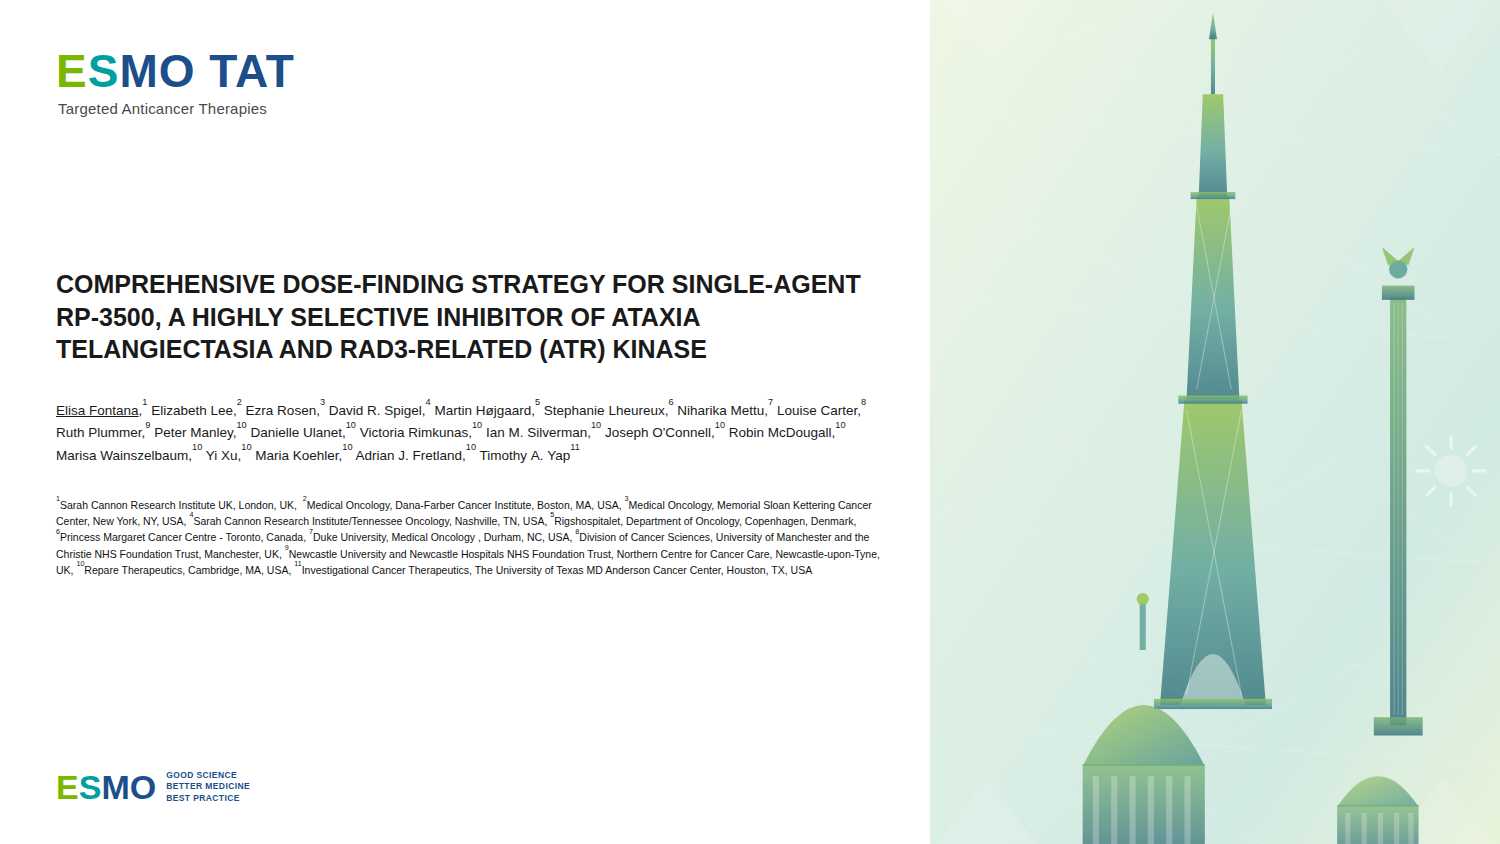ESMO TAT
Targeted Anticancer Therapies
Comprehensive dose-finding strategy for single-agent RP-3500, a highly selective inhibitor of ataxia telangiectasia and RAD3-related (ATR) kinase
Elisa Fontana,1 Elizabeth Lee,2 Ezra Rosen,3 David R. Spigel,4 Martin Højgaard,5 Stephanie Lheureux,6 Niharika Mettu,7 Louise Carter,8 Ruth Plummer,9 Peter Manley,10 Danielle Ulanet,10 Victoria Rimkunas,10 Ian M. Silverman,10 Joseph O'Connell,10 Robin McDougall,10 Marisa Wainszelbaum,10 Yi Xu,10 Maria Koehler,10 Adrian J. Fretland,10 Timothy A. Yap11
1Sarah Cannon Research Institute UK, London, UK, 2Medical Oncology, Dana-Farber Cancer Institute, Boston, MA, USA, 3Medical Oncology, Memorial Sloan Kettering Cancer Center, New York, NY, USA, 4Sarah Cannon Research Institute/Tennessee Oncology, Nashville, TN, USA, 5Rigshospitalet, Department of Oncology, Copenhagen, Denmark, 6Princess Margaret Cancer Centre - Toronto, Canada, 7Duke University, Medical Oncology , Durham, NC, USA, 8Division of Cancer Sciences, University of Manchester and the Christie NHS Foundation Trust, Manchester, UK, 9Newcastle University and Newcastle Hospitals NHS Foundation Trust, Northern Centre for Cancer Care, Newcastle-upon-Tyne, UK, 10Repare Therapeutics, Cambridge, MA, USA, 11Investigational Cancer Therapeutics, The University of Texas MD Anderson Cancer Center, Houston, TX, USA
ESMO GOOD SCIENCE
BETTER MEDICINE
BEST PRACTICE